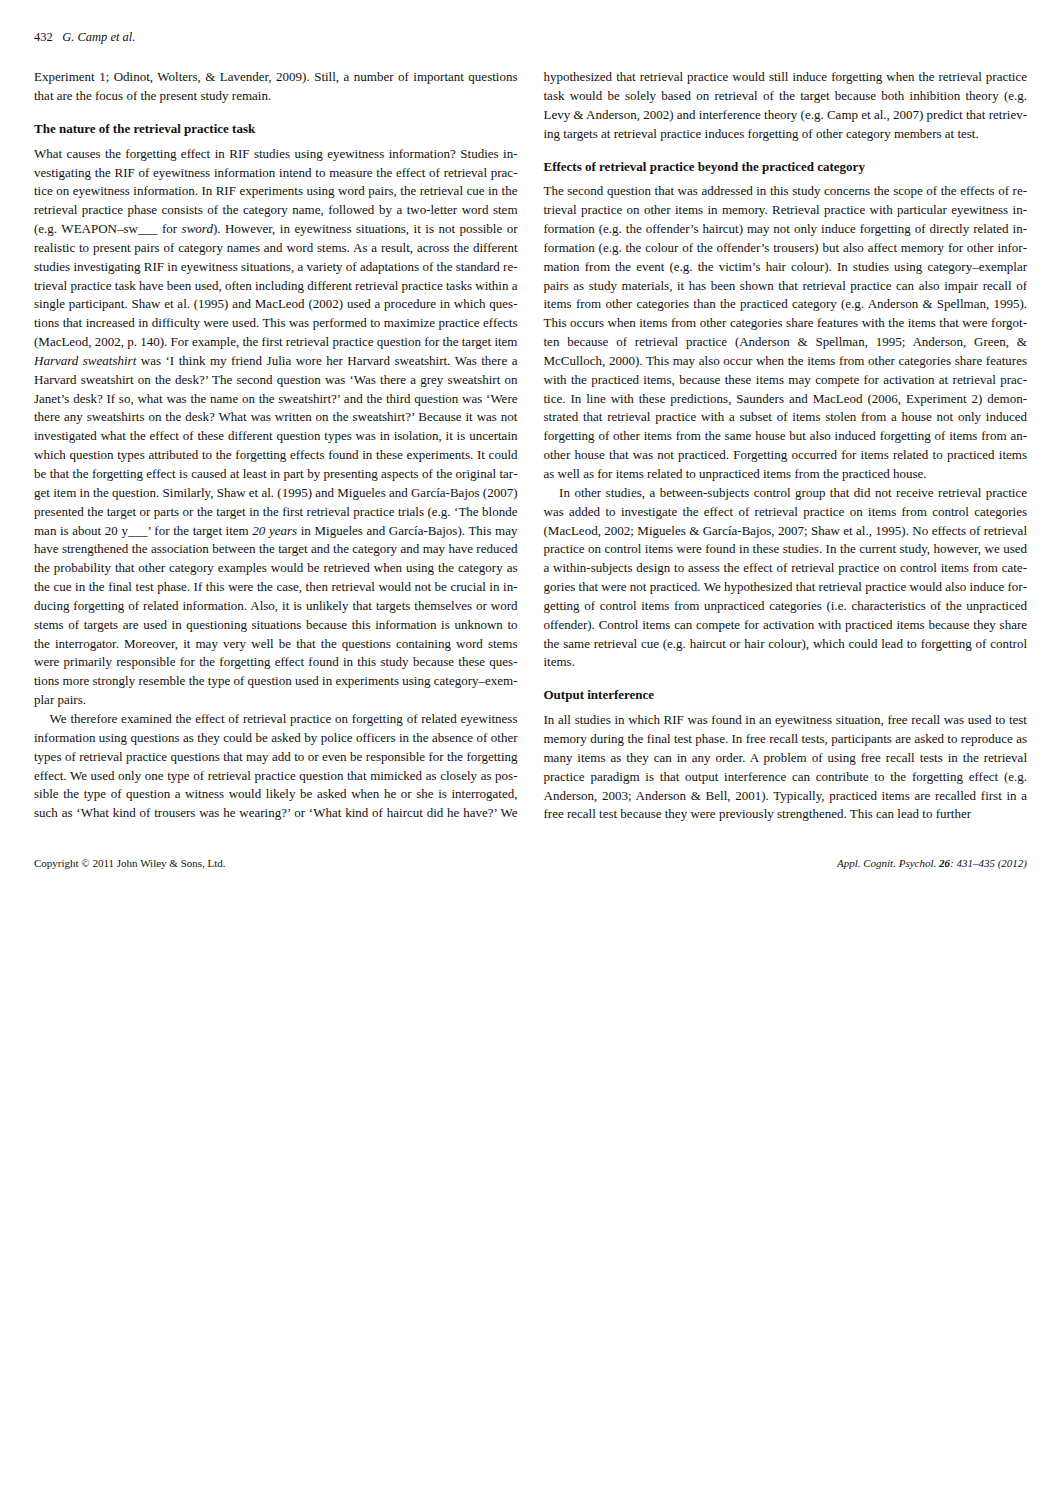432 G. Camp et al.
Experiment 1; Odinot, Wolters, & Lavender, 2009). Still, a number of important questions that are the focus of the present study remain.
The nature of the retrieval practice task
What causes the forgetting effect in RIF studies using eyewitness information? Studies investigating the RIF of eyewitness information intend to measure the effect of retrieval practice on eyewitness information. In RIF experiments using word pairs, the retrieval cue in the retrieval practice phase consists of the category name, followed by a two-letter word stem (e.g. WEAPON–sw___ for sword). However, in eyewitness situations, it is not possible or realistic to present pairs of category names and word stems. As a result, across the different studies investigating RIF in eyewitness situations, a variety of adaptations of the standard retrieval practice task have been used, often including different retrieval practice tasks within a single participant. Shaw et al. (1995) and MacLeod (2002) used a procedure in which questions that increased in difficulty were used. This was performed to maximize practice effects (MacLeod, 2002, p. 140). For example, the first retrieval practice question for the target item Harvard sweatshirt was ‘I think my friend Julia wore her Harvard sweatshirt. Was there a Harvard sweatshirt on the desk?’ The second question was ‘Was there a grey sweatshirt on Janet’s desk? If so, what was the name on the sweatshirt?’ and the third question was ‘Were there any sweatshirts on the desk? What was written on the sweatshirt?’ Because it was not investigated what the effect of these different question types was in isolation, it is uncertain which question types attributed to the forgetting effects found in these experiments. It could be that the forgetting effect is caused at least in part by presenting aspects of the original target item in the question. Similarly, Shaw et al. (1995) and Migueles and García-Bajos (2007) presented the target or parts or the target in the first retrieval practice trials (e.g. ‘The blonde man is about 20 y___’ for the target item 20 years in Migueles and García-Bajos). This may have strengthened the association between the target and the category and may have reduced the probability that other category examples would be retrieved when using the category as the cue in the final test phase. If this were the case, then retrieval would not be crucial in inducing forgetting of related information. Also, it is unlikely that targets themselves or word stems of targets are used in questioning situations because this information is unknown to the interrogator. Moreover, it may very well be that the questions containing word stems were primarily responsible for the forgetting effect found in this study because these questions more strongly resemble the type of question used in experiments using category–exemplar pairs.
We therefore examined the effect of retrieval practice on forgetting of related eyewitness information using questions as they could be asked by police officers in the absence of other types of retrieval practice questions that may add to or even be responsible for the forgetting effect. We used only one type of retrieval practice question that mimicked as closely as possible the type of question a witness would likely be asked when he or she is interrogated, such as ‘What kind of trousers was he wearing?’ or ‘What kind of haircut did he have?’ We hypothesized that retrieval practice would still induce forgetting when the retrieval practice task would be solely based on retrieval of the target because both inhibition theory (e.g. Levy & Anderson, 2002) and interference theory (e.g. Camp et al., 2007) predict that retrieving targets at retrieval practice induces forgetting of other category members at test.
Effects of retrieval practice beyond the practiced category
The second question that was addressed in this study concerns the scope of the effects of retrieval practice on other items in memory. Retrieval practice with particular eyewitness information (e.g. the offender’s haircut) may not only induce forgetting of directly related information (e.g. the colour of the offender’s trousers) but also affect memory for other information from the event (e.g. the victim’s hair colour). In studies using category–exemplar pairs as study materials, it has been shown that retrieval practice can also impair recall of items from other categories than the practiced category (e.g. Anderson & Spellman, 1995). This occurs when items from other categories share features with the items that were forgotten because of retrieval practice (Anderson & Spellman, 1995; Anderson, Green, & McCulloch, 2000). This may also occur when the items from other categories share features with the practiced items, because these items may compete for activation at retrieval practice. In line with these predictions, Saunders and MacLeod (2006, Experiment 2) demonstrated that retrieval practice with a subset of items stolen from a house not only induced forgetting of other items from the same house but also induced forgetting of items from another house that was not practiced. Forgetting occurred for items related to practiced items as well as for items related to unpracticed items from the practiced house.
In other studies, a between-subjects control group that did not receive retrieval practice was added to investigate the effect of retrieval practice on items from control categories (MacLeod, 2002; Migueles & García-Bajos, 2007; Shaw et al., 1995). No effects of retrieval practice on control items were found in these studies. In the current study, however, we used a within-subjects design to assess the effect of retrieval practice on control items from categories that were not practiced. We hypothesized that retrieval practice would also induce forgetting of control items from unpracticed categories (i.e. characteristics of the unpracticed offender). Control items can compete for activation with practiced items because they share the same retrieval cue (e.g. haircut or hair colour), which could lead to forgetting of control items.
Output interference
In all studies in which RIF was found in an eyewitness situation, free recall was used to test memory during the final test phase. In free recall tests, participants are asked to reproduce as many items as they can in any order. A problem of using free recall tests in the retrieval practice paradigm is that output interference can contribute to the forgetting effect (e.g. Anderson, 2003; Anderson & Bell, 2001). Typically, practiced items are recalled first in a free recall test because they were previously strengthened. This can lead to further
Copyright © 2011 John Wiley & Sons, Ltd.
Appl. Cognit. Psychol. 26: 431–435 (2012)